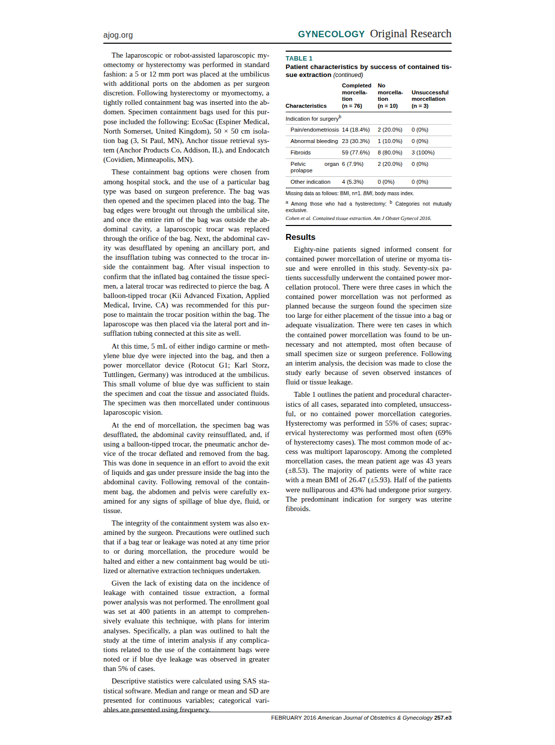ajog.org
GYNECOLOGY Original Research
The laparoscopic or robot-assisted laparoscopic myomectomy or hysterectomy was performed in standard fashion: a 5 or 12 mm port was placed at the umbilicus with additional ports on the abdomen as per surgeon discretion. Following hysterectomy or myomectomy, a tightly rolled containment bag was inserted into the abdomen. Specimen containment bags used for this purpose included the following: EcoSac (Espiner Medical, North Somerset, United Kingdom), 50 × 50 cm isolation bag (3, St Paul, MN), Anchor tissue retrieval system (Anchor Products Co, Addison, IL), and Endocatch (Covidien, Minneapolis, MN).
These containment bag options were chosen from among hospital stock, and the use of a particular bag type was based on surgeon preference. The bag was then opened and the specimen placed into the bag. The bag edges were brought out through the umbilical site, and once the entire rim of the bag was outside the abdominal cavity, a laparoscopic trocar was replaced through the orifice of the bag. Next, the abdominal cavity was desufflated by opening an ancillary port, and the insufflation tubing was connected to the trocar inside the containment bag. After visual inspection to confirm that the inflated bag contained the tissue specimen, a lateral trocar was redirected to pierce the bag. A balloon-tipped trocar (Kii Advanced Fixation, Applied Medical, Irvine, CA) was recommended for this purpose to maintain the trocar position within the bag. The laparoscope was then placed via the lateral port and insufflation tubing connected at this site as well.
At this time, 5 mL of either indigo carmine or methylene blue dye were injected into the bag, and then a power morcellator device (Rotocut G1; Karl Storz, Tuttlingen, Germany) was introduced at the umbilicus. This small volume of blue dye was sufficient to stain the specimen and coat the tissue and associated fluids. The specimen was then morcellated under continuous laparoscopic vision.
At the end of morcellation, the specimen bag was desufflated, the abdominal cavity reinsufflated, and, if using a balloon-tipped trocar, the pneumatic anchor device of the trocar deflated and removed from the bag. This was done in sequence in an effort to avoid the exit of liquids and gas under pressure inside the bag into the abdominal cavity. Following removal of the containment bag, the abdomen and pelvis were carefully examined for any signs of spillage of blue dye, fluid, or tissue.
The integrity of the containment system was also examined by the surgeon. Precautions were outlined such that if a bag tear or leakage was noted at any time prior to or during morcellation, the procedure would be halted and either a new containment bag would be utilized or alternative extraction techniques undertaken.
Given the lack of existing data on the incidence of leakage with contained tissue extraction, a formal power analysis was not performed. The enrollment goal was set at 400 patients in an attempt to comprehensively evaluate this technique, with plans for interim analyses. Specifically, a plan was outlined to halt the study at the time of interim analysis if any complications related to the use of the containment bags were noted or if blue dye leakage was observed in greater than 5% of cases.
Descriptive statistics were calculated using SAS statistical software. Median and range or mean and SD are presented for continuous variables; categorical variables are presented using frequency.
TABLE 1
Patient characteristics by success of contained tissue extraction (continued)
| Characteristics | Completed morcellation (n = 76) | No morcellation (n = 10) | Unsuccessful morcellation (n = 3) |
| --- | --- | --- | --- |
| Indication for surgery b |
| Pain/endometriosis | 14 (18.4%) | 2 (20.0%) | 0 (0%) |
| Abnormal bleeding | 23 (30.3%) | 1 (10.0%) | 0 (0%) |
| Fibroids | 59 (77.6%) | 8 (80.0%) | 3 (100%) |
| Pelvic organ prolapse | 6 (7.9%) | 2 (20.0%) | 0 (0%) |
| Other indication | 4 (5.3%) | 0 (0%) | 0 (0%) |
Missing data as follows: BMI, n=1. BMI, body mass index.
a Among those who had a hysterectomy; b Categories not mutually exclusive.
Cohen et al. Contained tissue extraction. Am J Obstet Gynecol 2016.
Results
Eighty-nine patients signed informed consent for contained power morcellation of uterine or myoma tissue and were enrolled in this study. Seventy-six patients successfully underwent the contained power morcellation protocol. There were three cases in which the contained power morcellation was not performed as planned because the surgeon found the specimen size too large for either placement of the tissue into a bag or adequate visualization. There were ten cases in which the contained power morcellation was found to be unnecessary and not attempted, most often because of small specimen size or surgeon preference. Following an interim analysis, the decision was made to close the study early because of seven observed instances of fluid or tissue leakage.
Table 1 outlines the patient and procedural characteristics of all cases, separated into completed, unsuccessful, or no contained power morcellation categories. Hysterectomy was performed in 55% of cases; supracervical hysterectomy was performed most often (69% of hysterectomy cases). The most common mode of access was multiport laparoscopy. Among the completed morcellation cases, the mean patient age was 43 years (±8.53). The majority of patients were of white race with a mean BMI of 26.47 (±5.93). Half of the patients were nulliparous and 43% had undergone prior surgery. The predominant indication for surgery was uterine fibroids.
FEBRUARY 2016 American Journal of Obstetrics & Gynecology 257.e3